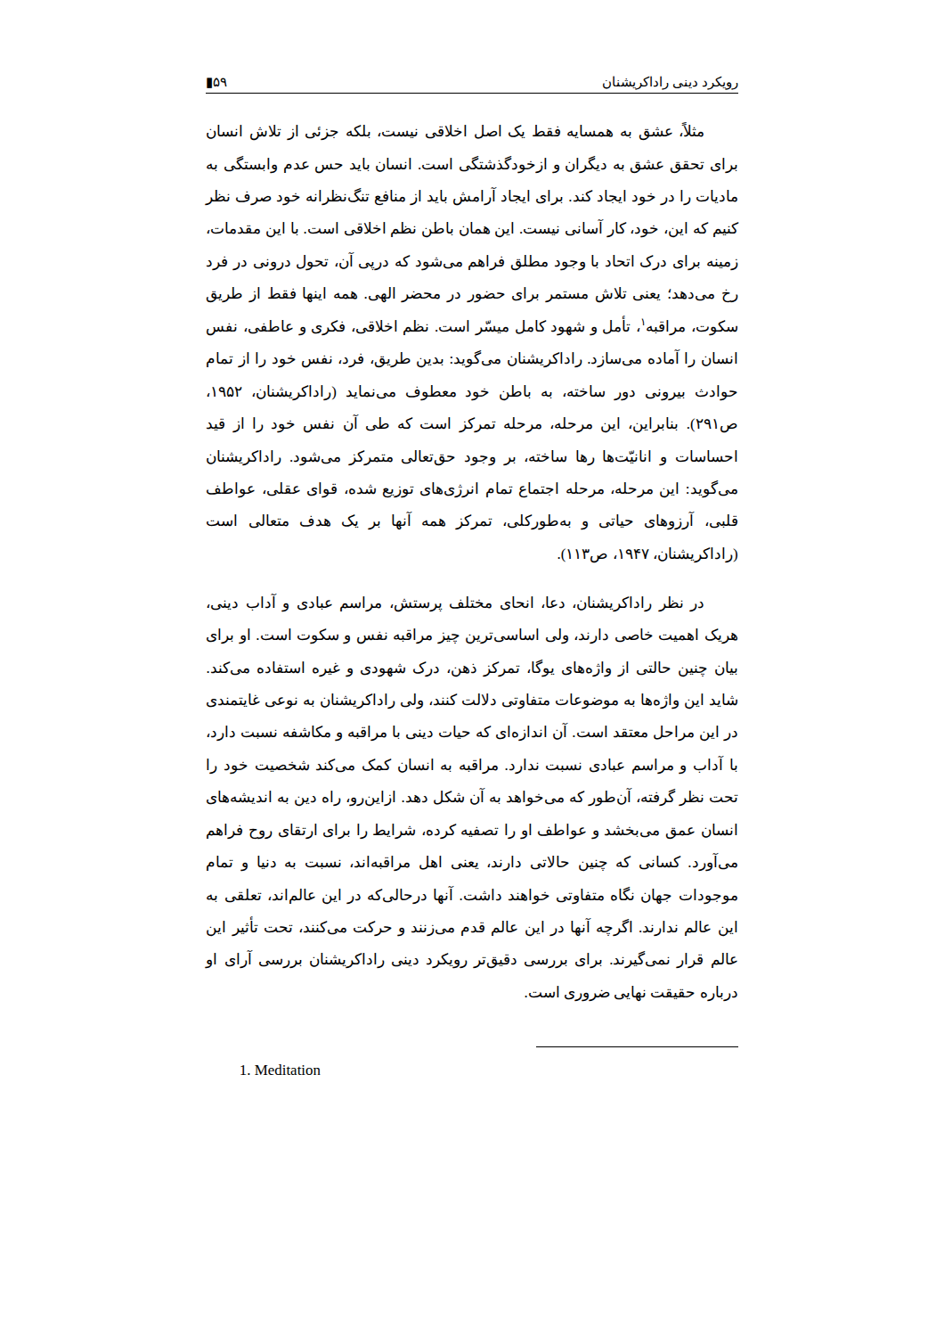رویکرد دینی راداکریشنان ۵۹▮
مثلاً، عشق به همسایه فقط یک اصل اخلاقی نیست، بلکه جزئی از تلاش انسان برای تحقق عشق به دیگران و ازخودگذشتگی است. انسان باید حس عدم وابستگی به مادیات را در خود ایجاد کند. برای ایجاد آرامش باید از منافع تنگ‌نظرانه خود صرف نظر کنیم که این، خود، کار آسانی نیست. این همان باطن نظم اخلاقی است. با این مقدمات، زمینه برای درک اتحاد با وجود مطلق فراهم می‌شود که درپی آن، تحول درونی در فرد رخ می‌دهد؛ یعنی تلاش مستمر برای حضور در محضر الهی. همه اینها فقط از طریق سکوت، مراقبه۱، تأمل و شهود کامل میسّر است. نظم اخلاقی، فکری و عاطفی، نفس انسان را آماده می‌سازد. راداکریشنان می‌گوید: بدین طریق، فرد، نفس خود را از تمام حوادث بیرونی دور ساخته، به باطن خود معطوف می‌نماید (راداکریشنان، ۱۹۵۲، ص۲۹۱). بنابراین، این مرحله، مرحله تمرکز است که طی آن نفس خود را از قید احساسات و انانیّت‌ها رها ساخته، بر وجود حق‌تعالی متمرکز می‌شود. راداکریشنان می‌گوید: این مرحله، مرحله اجتماع تمام انرژی‌های توزیع شده، قوای عقلی، عواطف قلبی، آرزوهای حیاتی و به‌طورکلی، تمرکز همه آنها بر یک هدف متعالی است (راداکریشنان، ۱۹۴۷، ص۱۱۳).
در نظر راداکریشنان، دعا، انحای مختلف پرستش، مراسم عبادی و آداب دینی، هریک اهمیت خاصی دارند، ولی اساسی‌ترین چیز مراقبه نفس و سکوت است. او برای بیان چنین حالتی از واژه‌های یوگا، تمرکز ذهن، درک شهودی و غیره استفاده می‌کند. شاید این واژه‌ها به موضوعات متفاوتی دلالت کنند، ولی راداکریشنان به نوعی غایتمندی در این مراحل معتقد است. آن اندازه‌ای که حیات دینی با مراقبه و مکاشفه نسبت دارد، با آداب و مراسم عبادی نسبت ندارد. مراقبه به انسان کمک می‌کند شخصیت خود را تحت نظر گرفته، آن‌طور که می‌خواهد به آن شکل دهد. ازاین‌رو، راه دین به اندیشه‌های انسان عمق می‌بخشد و عواطف او را تصفیه کرده، شرایط را برای ارتقای روح فراهم می‌آورد. کسانی که چنین حالاتی دارند، یعنی اهل مراقبه‌اند، نسبت به دنیا و تمام موجودات جهان نگاه متفاوتی خواهند داشت. آنها درحالی‌که در این عالم‌اند، تعلقی به این عالم ندارند. اگرچه آنها در این عالم قدم می‌زنند و حرکت می‌کنند، تحت تأثیر این عالم قرار نمی‌گیرند. برای بررسی دقیق‌تر رویکرد دینی راداکریشنان بررسی آرای او درباره حقیقت نهایی ضروری است.
1. Meditation